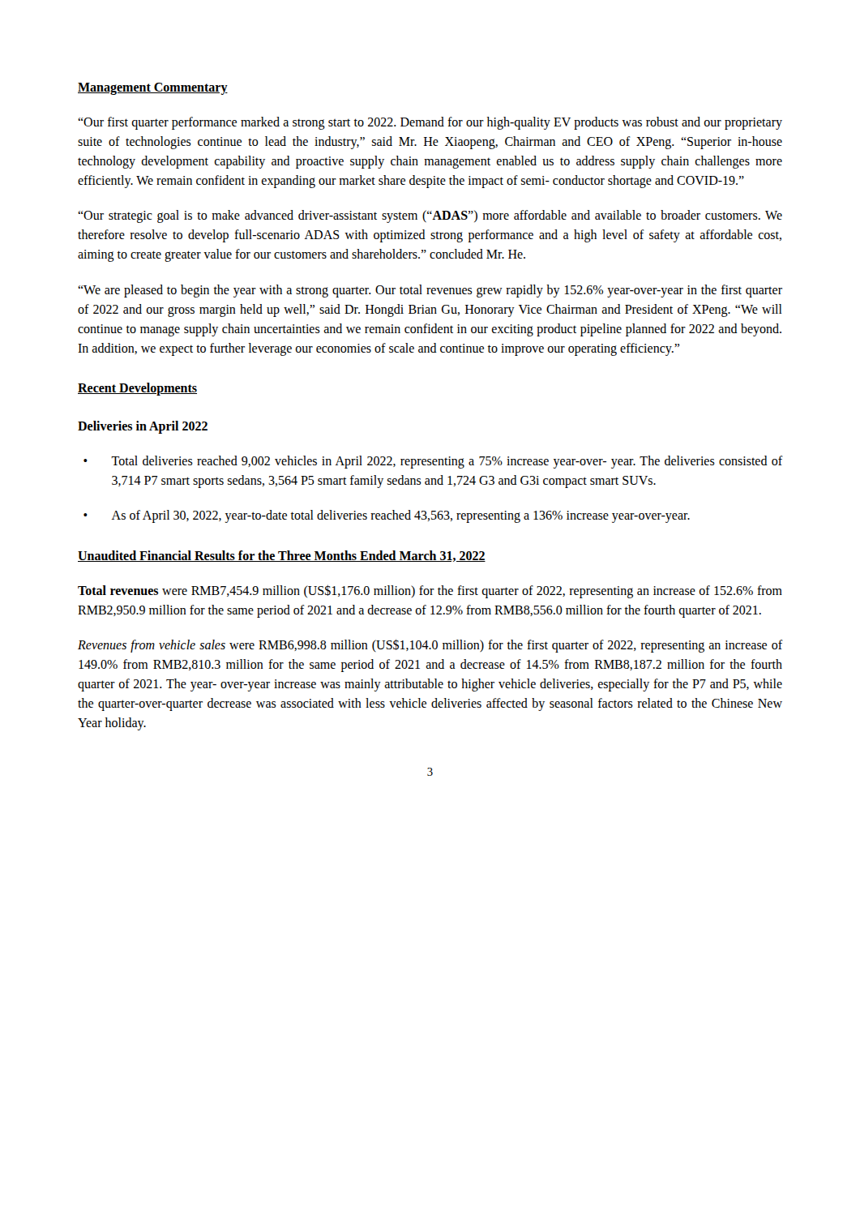Management Commentary
“Our first quarter performance marked a strong start to 2022. Demand for our high-quality EV products was robust and our proprietary suite of technologies continue to lead the industry,” said Mr. He Xiaopeng, Chairman and CEO of XPeng. “Superior in-house technology development capability and proactive supply chain management enabled us to address supply chain challenges more efficiently. We remain confident in expanding our market share despite the impact of semi- conductor shortage and COVID-19.”
“Our strategic goal is to make advanced driver-assistant system (“ADAS”) more affordable and available to broader customers. We therefore resolve to develop full-scenario ADAS with optimized strong performance and a high level of safety at affordable cost, aiming to create greater value for our customers and shareholders.” concluded Mr. He.
“We are pleased to begin the year with a strong quarter. Our total revenues grew rapidly by 152.6% year-over-year in the first quarter of 2022 and our gross margin held up well,” said Dr. Hongdi Brian Gu, Honorary Vice Chairman and President of XPeng. “We will continue to manage supply chain uncertainties and we remain confident in our exciting product pipeline planned for 2022 and beyond. In addition, we expect to further leverage our economies of scale and continue to improve our operating efficiency.”
Recent Developments
Deliveries in April 2022
Total deliveries reached 9,002 vehicles in April 2022, representing a 75% increase year-over- year. The deliveries consisted of 3,714 P7 smart sports sedans, 3,564 P5 smart family sedans and 1,724 G3 and G3i compact smart SUVs.
As of April 30, 2022, year-to-date total deliveries reached 43,563, representing a 136% increase year-over-year.
Unaudited Financial Results for the Three Months Ended March 31, 2022
Total revenues were RMB7,454.9 million (US$1,176.0 million) for the first quarter of 2022, representing an increase of 152.6% from RMB2,950.9 million for the same period of 2021 and a decrease of 12.9% from RMB8,556.0 million for the fourth quarter of 2021.
Revenues from vehicle sales were RMB6,998.8 million (US$1,104.0 million) for the first quarter of 2022, representing an increase of 149.0% from RMB2,810.3 million for the same period of 2021 and a decrease of 14.5% from RMB8,187.2 million for the fourth quarter of 2021. The year- over-year increase was mainly attributable to higher vehicle deliveries, especially for the P7 and P5, while the quarter-over-quarter decrease was associated with less vehicle deliveries affected by seasonal factors related to the Chinese New Year holiday.
3